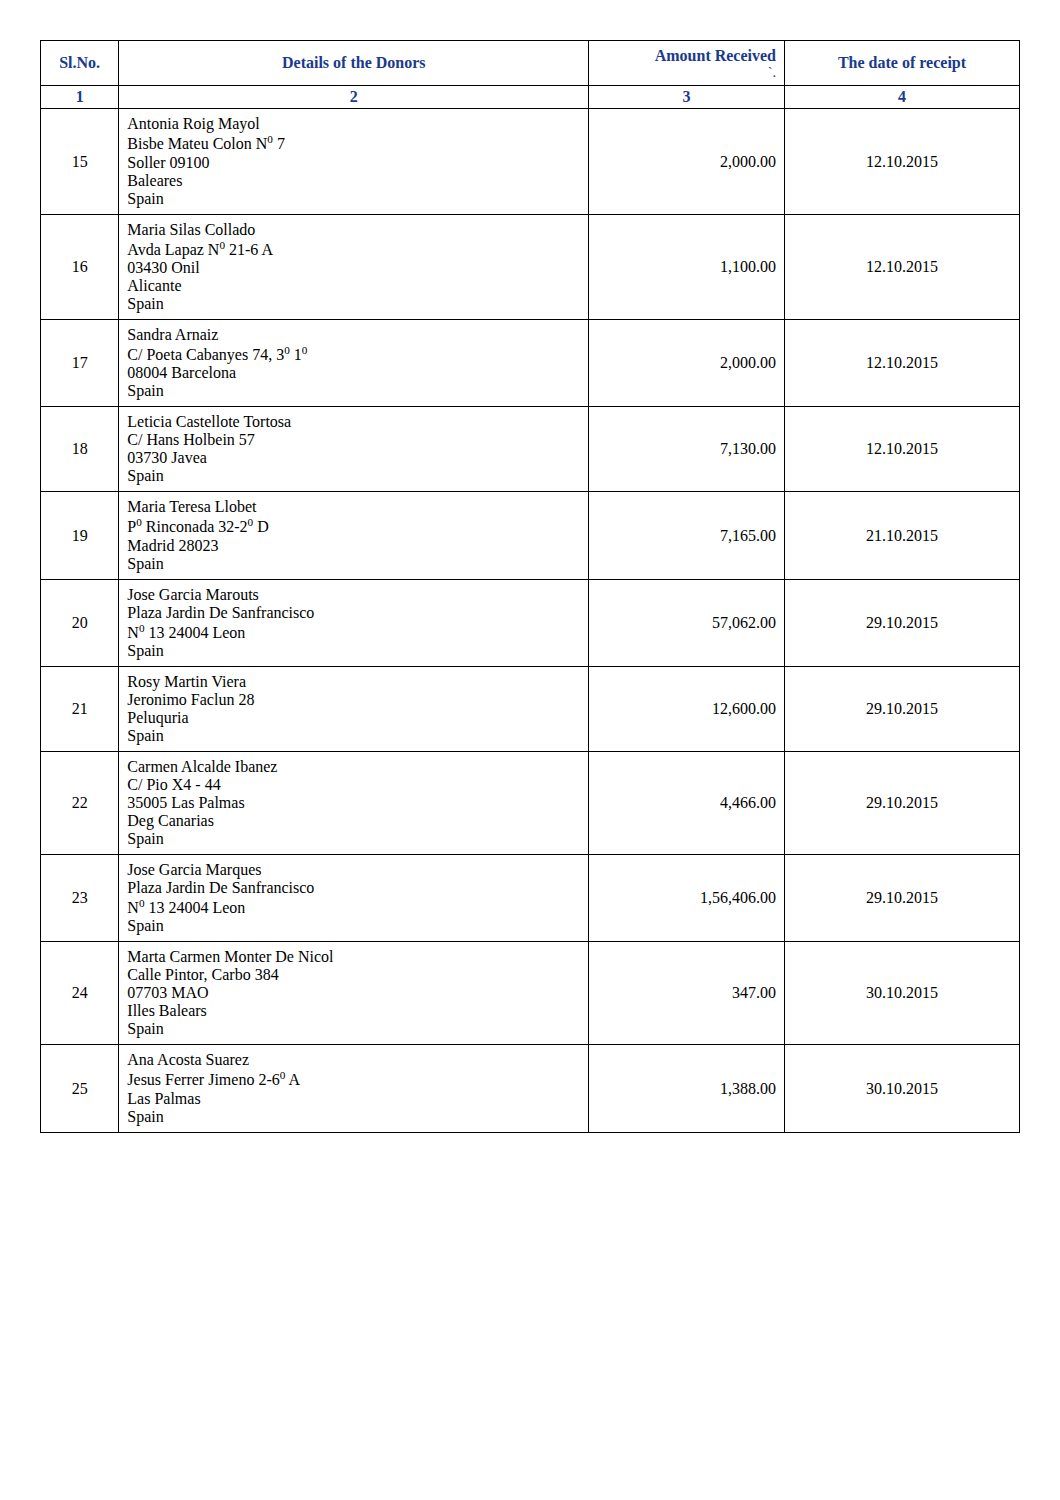| Sl.No. | Details of the Donors | Amount Received `. | The date of receipt |
| --- | --- | --- | --- |
| 1 | 2 | 3 | 4 |
| 15 | Antonia Roig Mayol Bisbe Mateu Colon N 0 7 Soller 09100 Baleares Spain | 2,000.00 | 12.10.2015 |
| 16 | Maria Silas Collado Avda Lapaz N 0 21-6 A 03430 Onil Alicante Spain | 1,100.00 | 12.10.2015 |
| 17 | Sandra Arnaiz C/ Poeta Cabanyes 74, 3 0 1 0 08004 Barcelona Spain | 2,000.00 | 12.10.2015 |
| 18 | Leticia Castellote Tortosa C/ Hans Holbein 57 03730 Javea Spain | 7,130.00 | 12.10.2015 |
| 19 | Maria Teresa Llobet P 0 Rinconada 32-2 0 D Madrid 28023 Spain | 7,165.00 | 21.10.2015 |
| 20 | Jose Garcia Marouts Plaza Jardin De Sanfrancisco N 0 13 24004 Leon Spain | 57,062.00 | 29.10.2015 |
| 21 | Rosy Martin Viera Jeronimo Faclun 28 Peluquria Spain | 12,600.00 | 29.10.2015 |
| 22 | Carmen Alcalde Ibanez C/ Pio X4 - 44 35005 Las Palmas Deg Canarias Spain | 4,466.00 | 29.10.2015 |
| 23 | Jose Garcia Marques Plaza Jardin De Sanfrancisco N 0 13 24004 Leon Spain | 1,56,406.00 | 29.10.2015 |
| 24 | Marta Carmen Monter De Nicol Calle Pintor, Carbo 384 07703 MAO Illes Balears Spain | 347.00 | 30.10.2015 |
| 25 | Ana Acosta Suarez Jesus Ferrer Jimeno 2-6 0 A Las Palmas Spain | 1,388.00 | 30.10.2015 |